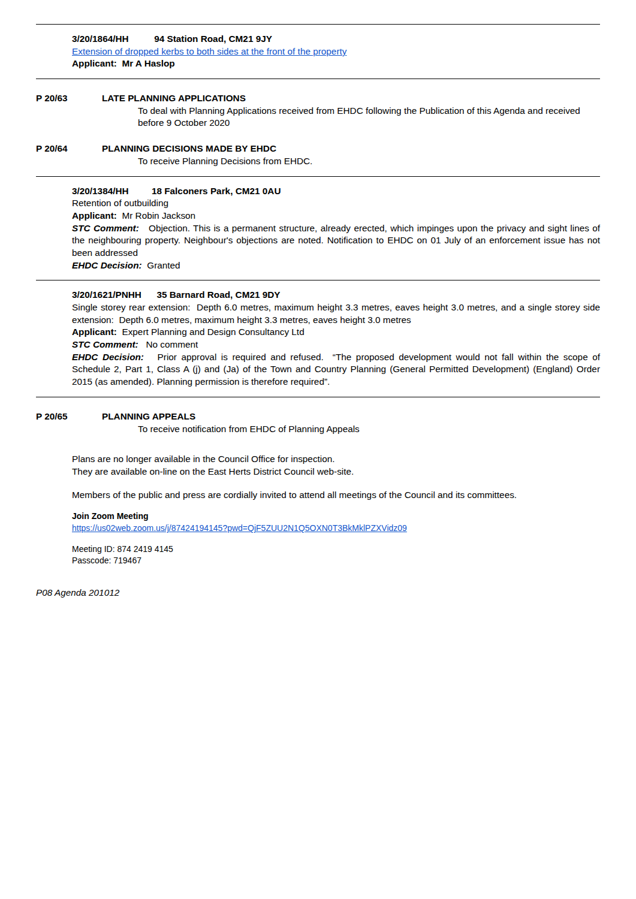3/20/1864/HH 94 Station Road, CM21 9JY
Extension of dropped kerbs to both sides at the front of the property
Applicant: Mr A Haslop
P 20/63
LATE PLANNING APPLICATIONS
To deal with Planning Applications received from EHDC following the Publication of this Agenda and received before 9 October 2020
P 20/64
PLANNING DECISIONS MADE BY EHDC
To receive Planning Decisions from EHDC.
3/20/1384/HH 18 Falconers Park, CM21 0AU
Retention of outbuilding
Applicant: Mr Robin Jackson
STC Comment: Objection. This is a permanent structure, already erected, which impinges upon the privacy and sight lines of the neighbouring property. Neighbour's objections are noted. Notification to EHDC on 01 July of an enforcement issue has not been addressed
EHDC Decision: Granted
3/20/1621/PNHH 35 Barnard Road, CM21 9DY
Single storey rear extension: Depth 6.0 metres, maximum height 3.3 metres, eaves height 3.0 metres, and a single storey side extension: Depth 6.0 metres, maximum height 3.3 metres, eaves height 3.0 metres
Applicant: Expert Planning and Design Consultancy Ltd
STC Comment: No comment
EHDC Decision: Prior approval is required and refused. “The proposed development would not fall within the scope of Schedule 2, Part 1, Class A (j) and (Ja) of the Town and Country Planning (General Permitted Development) (England) Order 2015 (as amended). Planning permission is therefore required”.
P 20/65
PLANNING APPEALS
To receive notification from EHDC of Planning Appeals
Plans are no longer available in the Council Office for inspection.
They are available on-line on the East Herts District Council web-site.
Members of the public and press are cordially invited to attend all meetings of the Council and its committees.
Join Zoom Meeting
https://us02web.zoom.us/j/87424194145?pwd=QjF5ZUU2N1Q5OXN0T3BkMklPZXVidz09
Meeting ID: 874 2419 4145
Passcode: 719467
P08 Agenda 201012